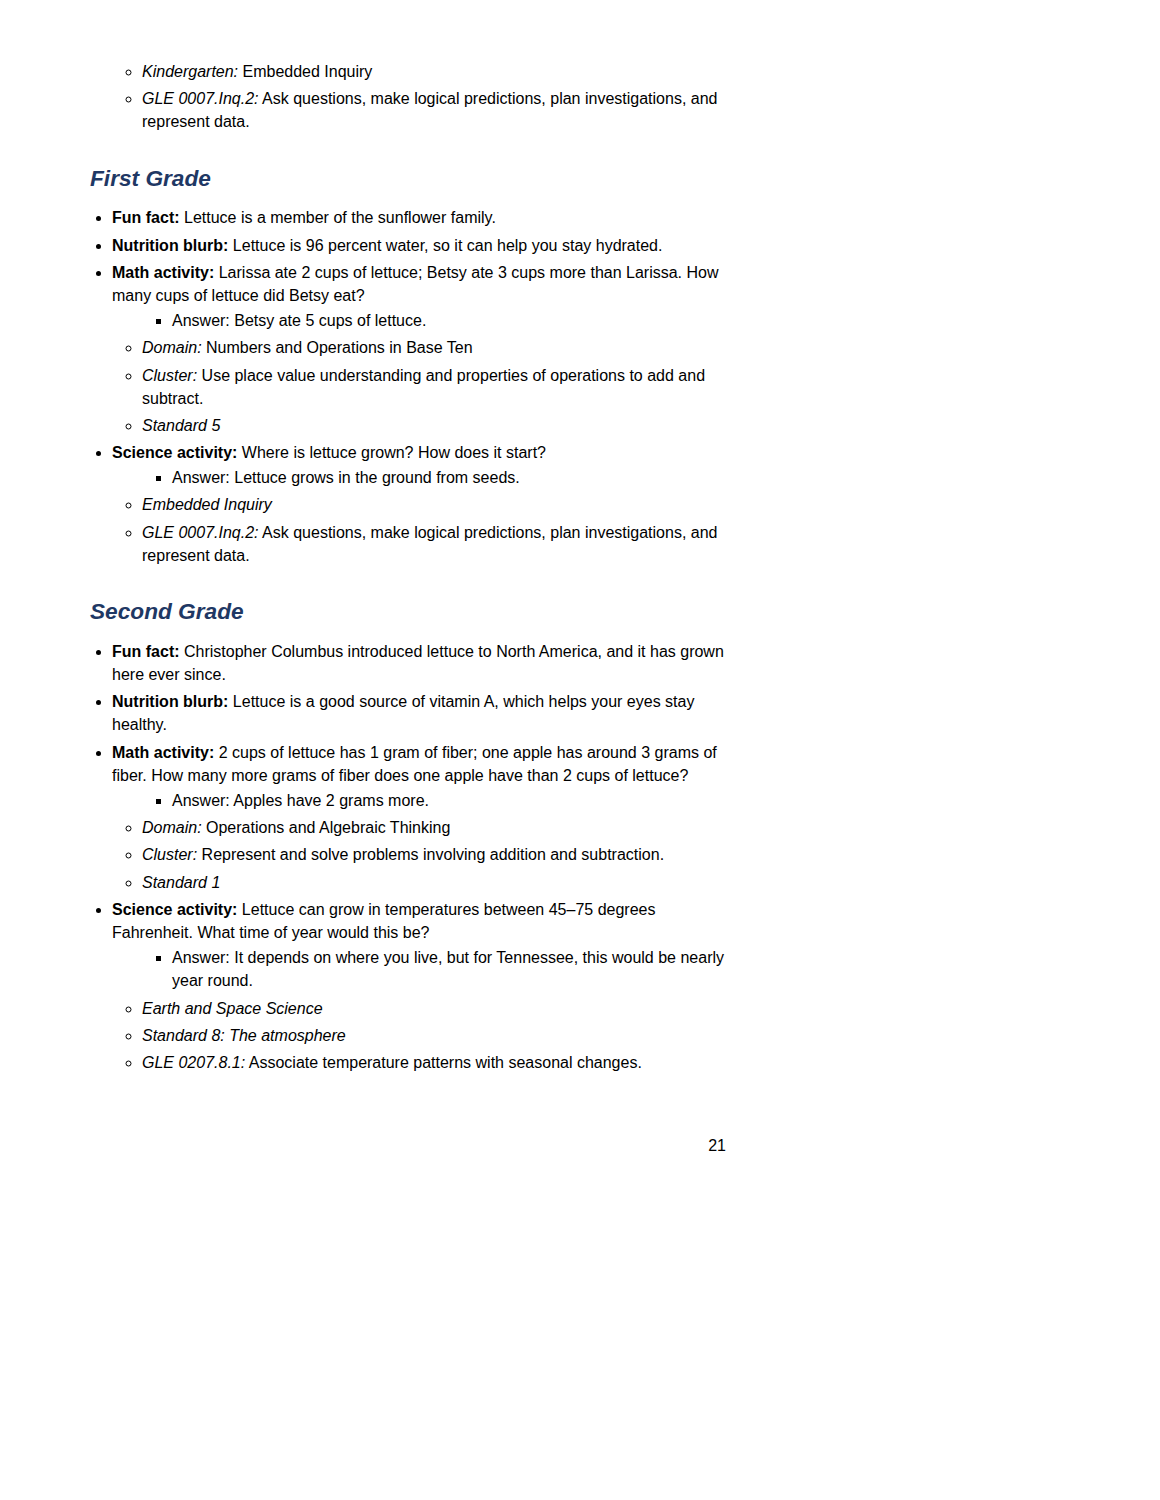Kindergarten: Embedded Inquiry
GLE 0007.Inq.2: Ask questions, make logical predictions, plan investigations, and represent data.
First Grade
Fun fact: Lettuce is a member of the sunflower family.
Nutrition blurb: Lettuce is 96 percent water, so it can help you stay hydrated.
Math activity: Larissa ate 2 cups of lettuce; Betsy ate 3 cups more than Larissa. How many cups of lettuce did Betsy eat?
Answer: Betsy ate 5 cups of lettuce.
Domain: Numbers and Operations in Base Ten
Cluster: Use place value understanding and properties of operations to add and subtract.
Standard 5
Science activity: Where is lettuce grown? How does it start?
Answer: Lettuce grows in the ground from seeds.
Embedded Inquiry
GLE 0007.Inq.2: Ask questions, make logical predictions, plan investigations, and represent data.
Second Grade
Fun fact: Christopher Columbus introduced lettuce to North America, and it has grown here ever since.
Nutrition blurb: Lettuce is a good source of vitamin A, which helps your eyes stay healthy.
Math activity: 2 cups of lettuce has 1 gram of fiber; one apple has around 3 grams of fiber. How many more grams of fiber does one apple have than 2 cups of lettuce?
Answer: Apples have 2 grams more.
Domain: Operations and Algebraic Thinking
Cluster: Represent and solve problems involving addition and subtraction.
Standard 1
Science activity: Lettuce can grow in temperatures between 45–75 degrees Fahrenheit. What time of year would this be?
Answer: It depends on where you live, but for Tennessee, this would be nearly year round.
Earth and Space Science
Standard 8: The atmosphere
GLE 0207.8.1: Associate temperature patterns with seasonal changes.
21